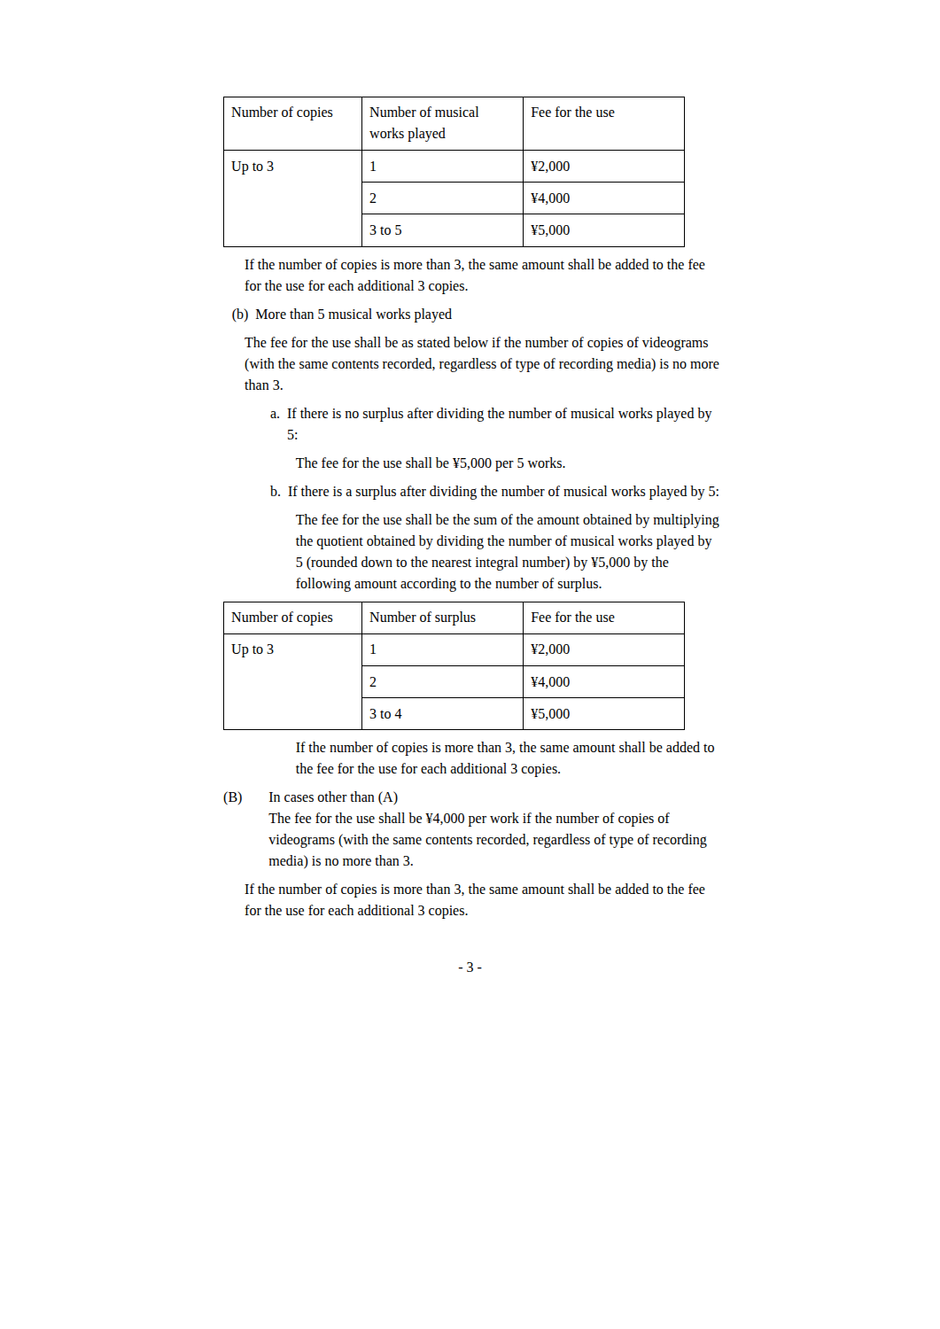| Number of copies | Number of musical works played | Fee for the use |
| Up to 3 | 1 | ¥2,000 |
| 2 | ¥4,000 |
| 3 to 5 | ¥5,000 |
If the number of copies is more than 3, the same amount shall be added to the fee for the use for each additional 3 copies.
(b)
More than 5 musical works played
The fee for the use shall be as stated below if the number of copies of videograms (with the same contents recorded, regardless of type of recording media) is no more than 3.
a.
If there is no surplus after dividing the number of musical works played by 5:
The fee for the use shall be ¥5,000 per 5 works.
b.
If there is a surplus after dividing the number of musical works played by 5:
The fee for the use shall be the sum of the amount obtained by multiplying the quotient obtained by dividing the number of musical works played by 5 (rounded down to the nearest integral number) by ¥5,000 by the following amount according to the number of surplus.
| Number of copies | Number of surplus | Fee for the use |
| Up to 3 | 1 | ¥2,000 |
| 2 | ¥4,000 |
| 3 to 4 | ¥5,000 |
If the number of copies is more than 3, the same amount shall be added to the fee for the use for each additional 3 copies.
(B)
In cases other than (A)
The fee for the use shall be ¥4,000 per work if the number of copies of videograms (with the same contents recorded, regardless of type of recording media) is no more than 3.
If the number of copies is more than 3, the same amount shall be added to the fee for the use for each additional 3 copies.
- 3 -